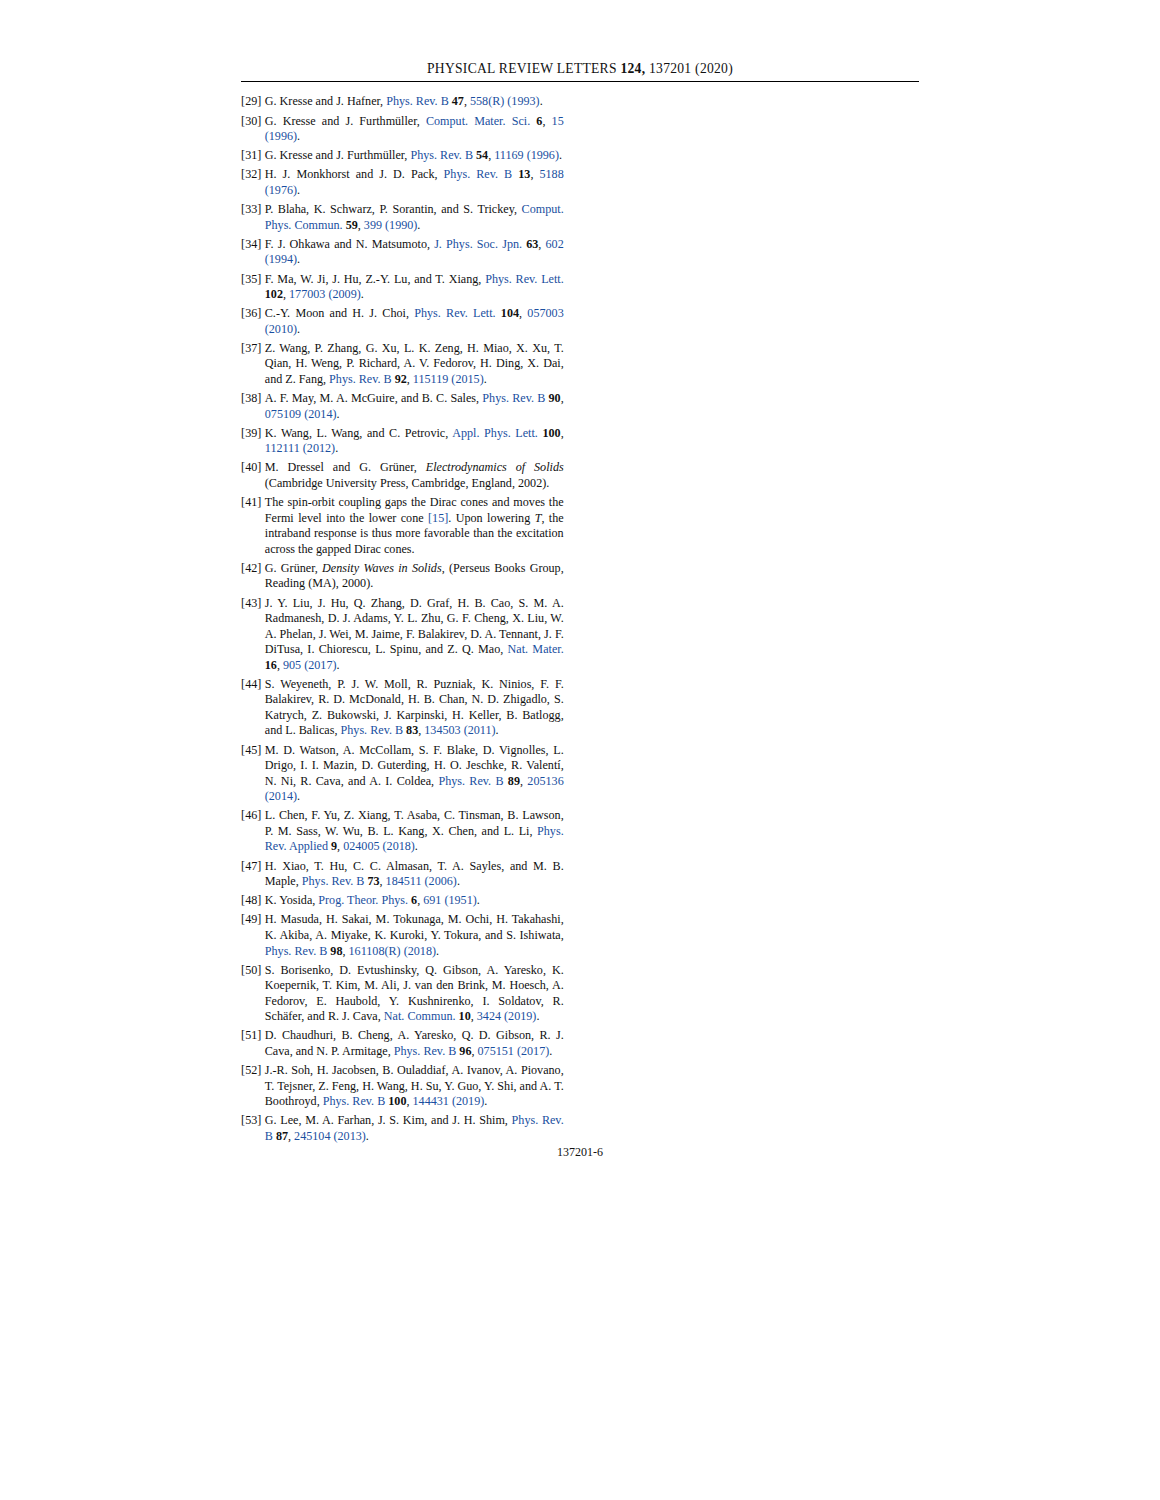PHYSICAL REVIEW LETTERS 124, 137201 (2020)
[29] G. Kresse and J. Hafner, Phys. Rev. B 47, 558(R) (1993).
[30] G. Kresse and J. Furthmüller, Comput. Mater. Sci. 6, 15 (1996).
[31] G. Kresse and J. Furthmüller, Phys. Rev. B 54, 11169 (1996).
[32] H. J. Monkhorst and J. D. Pack, Phys. Rev. B 13, 5188 (1976).
[33] P. Blaha, K. Schwarz, P. Sorantin, and S. Trickey, Comput. Phys. Commun. 59, 399 (1990).
[34] F. J. Ohkawa and N. Matsumoto, J. Phys. Soc. Jpn. 63, 602 (1994).
[35] F. Ma, W. Ji, J. Hu, Z.-Y. Lu, and T. Xiang, Phys. Rev. Lett. 102, 177003 (2009).
[36] C.-Y. Moon and H. J. Choi, Phys. Rev. Lett. 104, 057003 (2010).
[37] Z. Wang, P. Zhang, G. Xu, L. K. Zeng, H. Miao, X. Xu, T. Qian, H. Weng, P. Richard, A. V. Fedorov, H. Ding, X. Dai, and Z. Fang, Phys. Rev. B 92, 115119 (2015).
[38] A. F. May, M. A. McGuire, and B. C. Sales, Phys. Rev. B 90, 075109 (2014).
[39] K. Wang, L. Wang, and C. Petrovic, Appl. Phys. Lett. 100, 112111 (2012).
[40] M. Dressel and G. Grüner, Electrodynamics of Solids (Cambridge University Press, Cambridge, England, 2002).
[41] The spin-orbit coupling gaps the Dirac cones and moves the Fermi level into the lower cone [15]. Upon lowering T, the intraband response is thus more favorable than the excitation across the gapped Dirac cones.
[42] G. Grüner, Density Waves in Solids, (Perseus Books Group, Reading (MA), 2000).
[43] J. Y. Liu, J. Hu, Q. Zhang, D. Graf, H. B. Cao, S. M. A. Radmanesh, D. J. Adams, Y. L. Zhu, G. F. Cheng, X. Liu, W. A. Phelan, J. Wei, M. Jaime, F. Balakirev, D. A. Tennant, J. F. DiTusa, I. Chiorescu, L. Spinu, and Z. Q. Mao, Nat. Mater. 16, 905 (2017).
[44] S. Weyeneth, P. J. W. Moll, R. Puzniak, K. Ninios, F. F. Balakirev, R. D. McDonald, H. B. Chan, N. D. Zhigadlo, S. Katrych, Z. Bukowski, J. Karpinski, H. Keller, B. Batlogg, and L. Balicas, Phys. Rev. B 83, 134503 (2011).
[45] M. D. Watson, A. McCollam, S. F. Blake, D. Vignolles, L. Drigo, I. I. Mazin, D. Guterding, H. O. Jeschke, R. Valentí, N. Ni, R. Cava, and A. I. Coldea, Phys. Rev. B 89, 205136 (2014).
[46] L. Chen, F. Yu, Z. Xiang, T. Asaba, C. Tinsman, B. Lawson, P. M. Sass, W. Wu, B. L. Kang, X. Chen, and L. Li, Phys. Rev. Applied 9, 024005 (2018).
[47] H. Xiao, T. Hu, C. C. Almasan, T. A. Sayles, and M. B. Maple, Phys. Rev. B 73, 184511 (2006).
[48] K. Yosida, Prog. Theor. Phys. 6, 691 (1951).
[49] H. Masuda, H. Sakai, M. Tokunaga, M. Ochi, H. Takahashi, K. Akiba, A. Miyake, K. Kuroki, Y. Tokura, and S. Ishiwata, Phys. Rev. B 98, 161108(R) (2018).
[50] S. Borisenko, D. Evtushinsky, Q. Gibson, A. Yaresko, K. Koepernik, T. Kim, M. Ali, J. van den Brink, M. Hoesch, A. Fedorov, E. Haubold, Y. Kushnirenko, I. Soldatov, R. Schäfer, and R. J. Cava, Nat. Commun. 10, 3424 (2019).
[51] D. Chaudhuri, B. Cheng, A. Yaresko, Q. D. Gibson, R. J. Cava, and N. P. Armitage, Phys. Rev. B 96, 075151 (2017).
[52] J.-R. Soh, H. Jacobsen, B. Ouladdiaf, A. Ivanov, A. Piovano, T. Tejsner, Z. Feng, H. Wang, H. Su, Y. Guo, Y. Shi, and A. T. Boothroyd, Phys. Rev. B 100, 144431 (2019).
[53] G. Lee, M. A. Farhan, J. S. Kim, and J. H. Shim, Phys. Rev. B 87, 245104 (2013).
137201-6